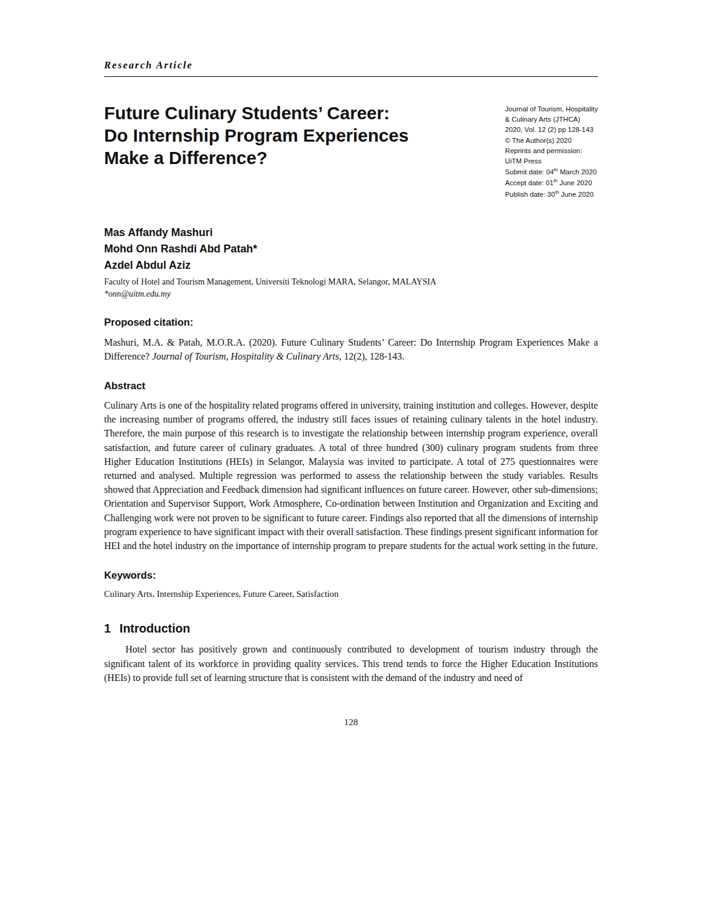Research Article
Future Culinary Students’ Career: Do Internship Program Experiences Make a Difference?
Journal of Tourism, Hospitality
& Culinary Arts (JTHCA)
2020, Vol. 12 (2) pp 128-143
© The Author(s) 2020
Reprints and permission:
UiTM Press
Submit date: 04th March 2020
Accept date: 01th June 2020
Publish date: 30th June 2020
Mas Affandy Mashuri
Mohd Onn Rashdi Abd Patah*
Azdel Abdul Aziz
Faculty of Hotel and Tourism Management, Universiti Teknologi MARA, Selangor, MALAYSIA
*onn@uitm.edu.my
Proposed citation:
Mashuri, M.A. & Patah, M.O.R.A. (2020). Future Culinary Students’ Career: Do Internship Program Experiences Make a Difference? Journal of Tourism, Hospitality & Culinary Arts, 12(2), 128-143.
Abstract
Culinary Arts is one of the hospitality related programs offered in university, training institution and colleges. However, despite the increasing number of programs offered, the industry still faces issues of retaining culinary talents in the hotel industry. Therefore, the main purpose of this research is to investigate the relationship between internship program experience, overall satisfaction, and future career of culinary graduates. A total of three hundred (300) culinary program students from three Higher Education Institutions (HEIs) in Selangor, Malaysia was invited to participate. A total of 275 questionnaires were returned and analysed. Multiple regression was performed to assess the relationship between the study variables. Results showed that Appreciation and Feedback dimension had significant influences on future career. However, other sub-dimensions; Orientation and Supervisor Support, Work Atmosphere, Co-ordination between Institution and Organization and Exciting and Challenging work were not proven to be significant to future career. Findings also reported that all the dimensions of internship program experience to have significant impact with their overall satisfaction. These findings present significant information for HEI and the hotel industry on the importance of internship program to prepare students for the actual work setting in the future.
Keywords:
Culinary Arts, Internship Experiences, Future Career, Satisfaction
1 Introduction
Hotel sector has positively grown and continuously contributed to development of tourism industry through the significant talent of its workforce in providing quality services. This trend tends to force the Higher Education Institutions (HEIs) to provide full set of learning structure that is consistent with the demand of the industry and need of
128